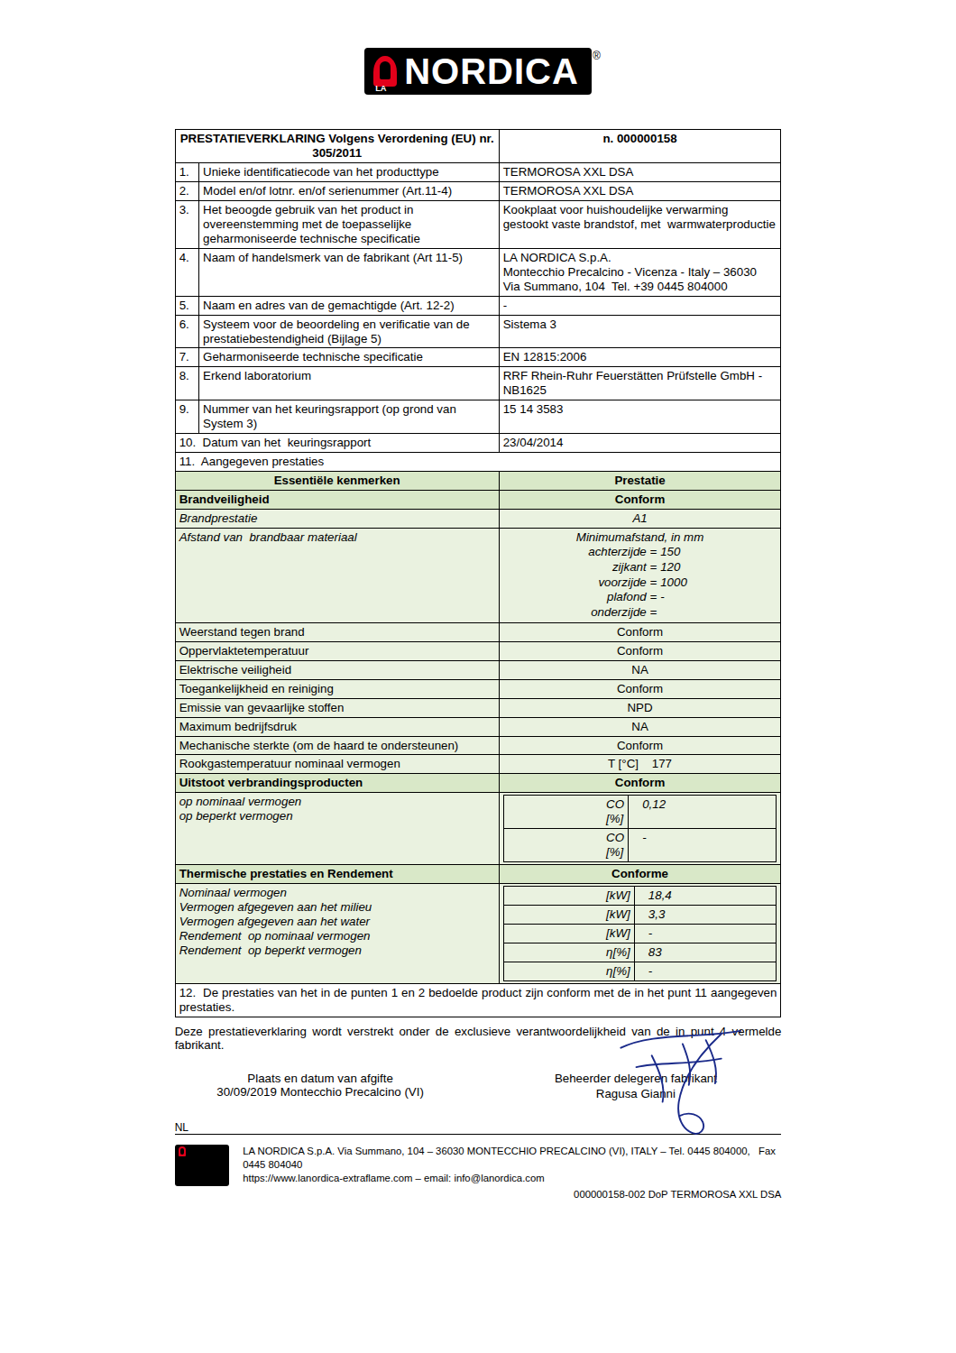NORDICA LA ®
| PRESTATIEVERKLARING Volgens Verordening (EU) nr. 305/2011 | n. 000000158 |
| 1. | Unieke identificatiecode van het producttype | TERMOROSA XXL DSA |
| 2. | Model en/of lotnr. en/of serienummer (Art.11-4) | TERMOROSA XXL DSA |
| 3. | Het beoogde gebruik van het product in overeenstemming met de toepasselijke geharmoniseerde technische specificatie | Kookplaat voor huishoudelijke verwarming gestookt vaste brandstof, met warmwaterproductie |
| 4. | Naam of handelsmerk van de fabrikant (Art 11-5) | LA NORDICA S.p.A. Montecchio Precalcino - Vicenza - Italy – 36030 Via Summano, 104 Tel. +39 0445 804000 |
| 5. | Naam en adres van de gemachtigde (Art. 12-2) | - |
| 6. | Systeem voor de beoordeling en verificatie van de prestatiebestendigheid (Bijlage 5) | Sistema 3 |
| 7. | Geharmoniseerde technische specificatie | EN 12815:2006 |
| 8. | Erkend laboratorium | RRF Rhein-Ruhr Feuerstätten Prüfstelle GmbH - NB1625 |
| 9. | Nummer van het keuringsrapport (op grond van System 3) | 15 14 3583 |
| 10. Datum van het keuringsrapport | 23/04/2014 |
| 11. Aangegeven prestaties |
| Essentiële kenmerken | Prestatie |
| Brandveiligheid | Conform |
| Brandprestatie | A1 |
| Afstand van brandbaar materiaal | Minimumafstand, in mm achterzijde = 150 zijkant = 120 voorzijde = 1000 plafond = - onderzijde = |
| Weerstand tegen brand | Conform |
| Oppervlaktetemperatuur | Conform |
| Elektrische veiligheid | NA |
| Toegankelijkheid en reiniging | Conform |
| Emissie van gevaarlijke stoffen | NPD |
| Maximum bedrijfsdruk | NA |
| Mechanische sterkte (om de haard te ondersteunen) | Conform |
| Rookgastemperatuur nominaal vermogen | T [°C] 177 |
| Uitstoot verbrandingsproducten | Conform |
| op nominaal vermogen op beperkt vermogen | / CO [%] / 0,12 / / CO [%] / - / |
| Thermische prestaties en Rendement | Conforme |
| Nominaal vermogen Vermogen afgegeven aan het milieu Vermogen afgegeven aan het water Rendement op nominaal vermogen Rendement op beperkt vermogen | / [kW] / 18,4 / / [kW] / 3,3 / / [kW] / - / / η[%] / 83 / / η[%] / - / |
| 12. De prestaties van het in de punten 1 en 2 bedoelde product zijn conform met de in het punt 11 aangegeven prestaties. |
Deze prestatieverklaring wordt verstrekt onder de exclusieve verantwoordelijkheid van de in punt 4 vermelde fabrikant.
Plaats en datum van afgifte
30/09/2019 Montecchio Precalcino (VI)
Beheerder delegeren fabrikant
Ragusa Gianni
NL
LA NORDICA S.p.A. Via Summano, 104 – 36030 MONTECCHIO PRECALCINO (VI), ITALY – Tel. 0445 804000, Fax 0445 804040
https://www.lanordica-extraflame.com – email: info@lanordica.com
000000158-002 DoP TERMOROSA XXL DSA